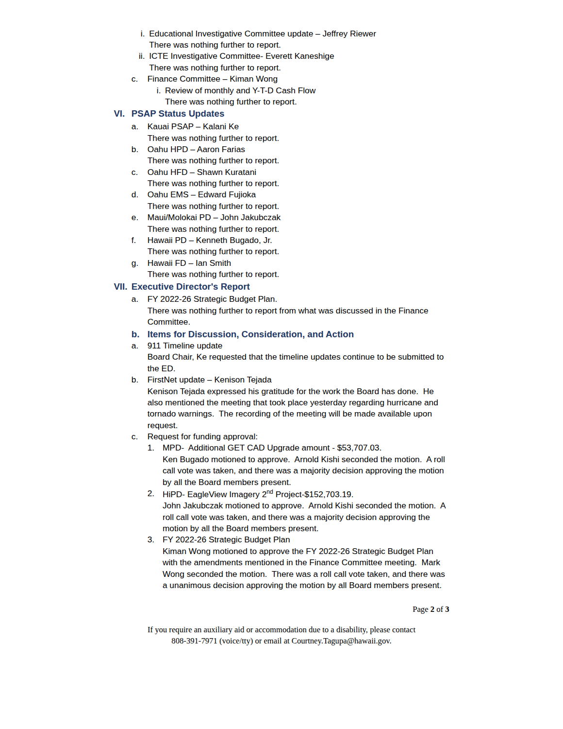i. Educational Investigative Committee update – Jeffrey Riewer
There was nothing further to report.
ii. ICTE Investigative Committee- Everett Kaneshige
There was nothing further to report.
c. Finance Committee – Kiman Wong
i. Review of monthly and Y-T-D Cash Flow
There was nothing further to report.
VI. PSAP Status Updates
a. Kauai PSAP – Kalani Ke
There was nothing further to report.
b. Oahu HPD – Aaron Farias
There was nothing further to report.
c. Oahu HFD – Shawn Kuratani
There was nothing further to report.
d. Oahu EMS – Edward Fujioka
There was nothing further to report.
e. Maui/Molokai PD – John Jakubczak
There was nothing further to report.
f. Hawaii PD – Kenneth Bugado, Jr.
There was nothing further to report.
g. Hawaii FD – Ian Smith
There was nothing further to report.
VII. Executive Director's Report
a. FY 2022-26 Strategic Budget Plan.
There was nothing further to report from what was discussed in the Finance Committee.
b. Items for Discussion, Consideration, and Action
a. 911 Timeline update
Board Chair, Ke requested that the timeline updates continue to be submitted to the ED.
b. FirstNet update – Kenison Tejada
Kenison Tejada expressed his gratitude for the work the Board has done. He also mentioned the meeting that took place yesterday regarding hurricane and tornado warnings. The recording of the meeting will be made available upon request.
c. Request for funding approval:
1. MPD- Additional GET CAD Upgrade amount - $53,707.03.
Ken Bugado motioned to approve. Arnold Kishi seconded the motion. A roll call vote was taken, and there was a majority decision approving the motion by all the Board members present.
2. HiPD- EagleView Imagery 2nd Project-$152,703.19.
John Jakubczak motioned to approve. Arnold Kishi seconded the motion. A roll call vote was taken, and there was a majority decision approving the motion by all the Board members present.
3. FY 2022-26 Strategic Budget Plan
Kiman Wong motioned to approve the FY 2022-26 Strategic Budget Plan with the amendments mentioned in the Finance Committee meeting. Mark Wong seconded the motion. There was a roll call vote taken, and there was a unanimous decision approving the motion by all Board members present.
Page 2 of 3
If you require an auxiliary aid or accommodation due to a disability, please contact
808-391-7971 (voice/tty) or email at Courtney.Tagupa@hawaii.gov.